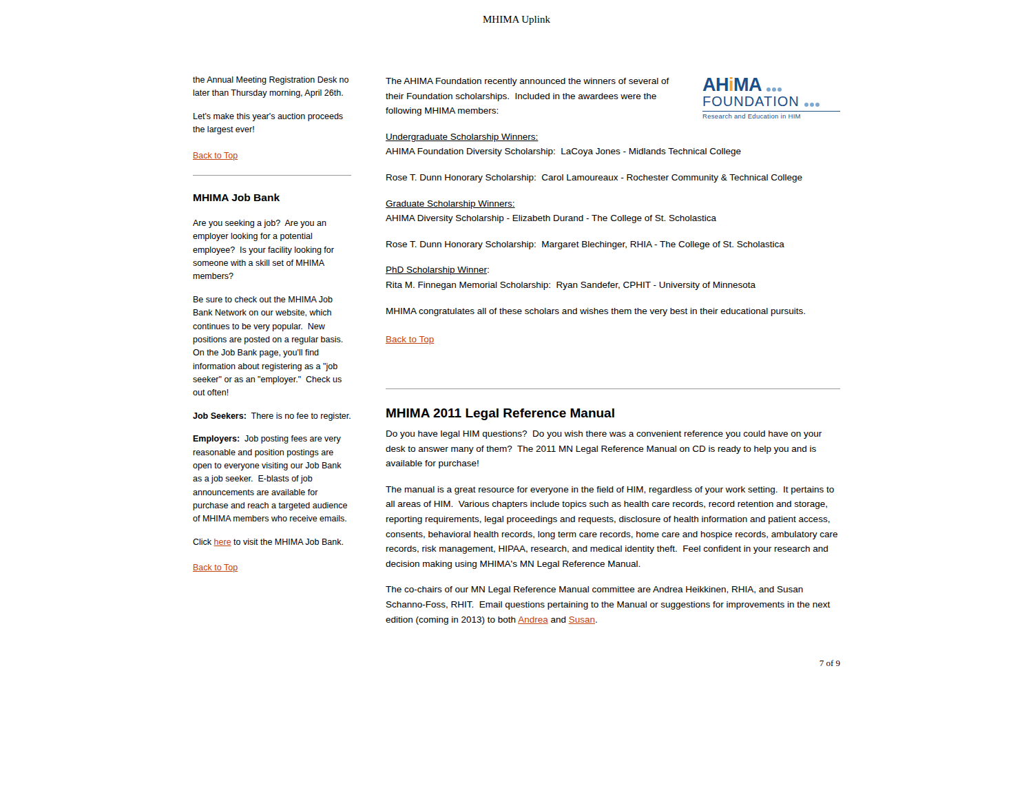MHIMA Uplink
the Annual Meeting Registration Desk no later than Thursday morning, April 26th.
Let's make this year's auction proceeds the largest ever!
Back to Top
MHIMA Job Bank
Are you seeking a job? Are you an employer looking for a potential employee? Is your facility looking for someone with a skill set of MHIMA members?
Be sure to check out the MHIMA Job Bank Network on our website, which continues to be very popular. New positions are posted on a regular basis. On the Job Bank page, you'll find information about registering as a "job seeker" or as an "employer." Check us out often!
Job Seekers: There is no fee to register.
Employers: Job posting fees are very reasonable and position postings are open to everyone visiting our Job Bank as a job seeker. E-blasts of job announcements are available for purchase and reach a targeted audience of MHIMA members who receive emails.
Click here to visit the MHIMA Job Bank.
Back to Top
The AHIMA Foundation recently announced the winners of several of their Foundation scholarships. Included in the awardees were the following MHIMA members:
AHi MA
FOUNDATION
Research and Education in HIM
Undergraduate Scholarship Winners:
AHIMA Foundation Diversity Scholarship: LaCoya Jones - Midlands Technical College
Rose T. Dunn Honorary Scholarship: Carol Lamoureaux - Rochester Community & Technical College
Graduate Scholarship Winners:
AHIMA Diversity Scholarship - Elizabeth Durand - The College of St. Scholastica
Rose T. Dunn Honorary Scholarship: Margaret Blechinger, RHIA - The College of St. Scholastica
PhD Scholarship Winner:
Rita M. Finnegan Memorial Scholarship: Ryan Sandefer, CPHIT - University of Minnesota
MHIMA congratulates all of these scholars and wishes them the very best in their educational pursuits.
Back to Top
MHIMA 2011 Legal Reference Manual
Do you have legal HIM questions? Do you wish there was a convenient reference you could have on your desk to answer many of them? The 2011 MN Legal Reference Manual on CD is ready to help you and is available for purchase!
The manual is a great resource for everyone in the field of HIM, regardless of your work setting. It pertains to all areas of HIM. Various chapters include topics such as health care records, record retention and storage, reporting requirements, legal proceedings and requests, disclosure of health information and patient access, consents, behavioral health records, long term care records, home care and hospice records, ambulatory care records, risk management, HIPAA, research, and medical identity theft. Feel confident in your research and decision making using MHIMA's MN Legal Reference Manual.
The co-chairs of our MN Legal Reference Manual committee are Andrea Heikkinen, RHIA, and Susan Schanno-Foss, RHIT. Email questions pertaining to the Manual or suggestions for improvements in the next edition (coming in 2013) to both Andrea and Susan.
7 of 9